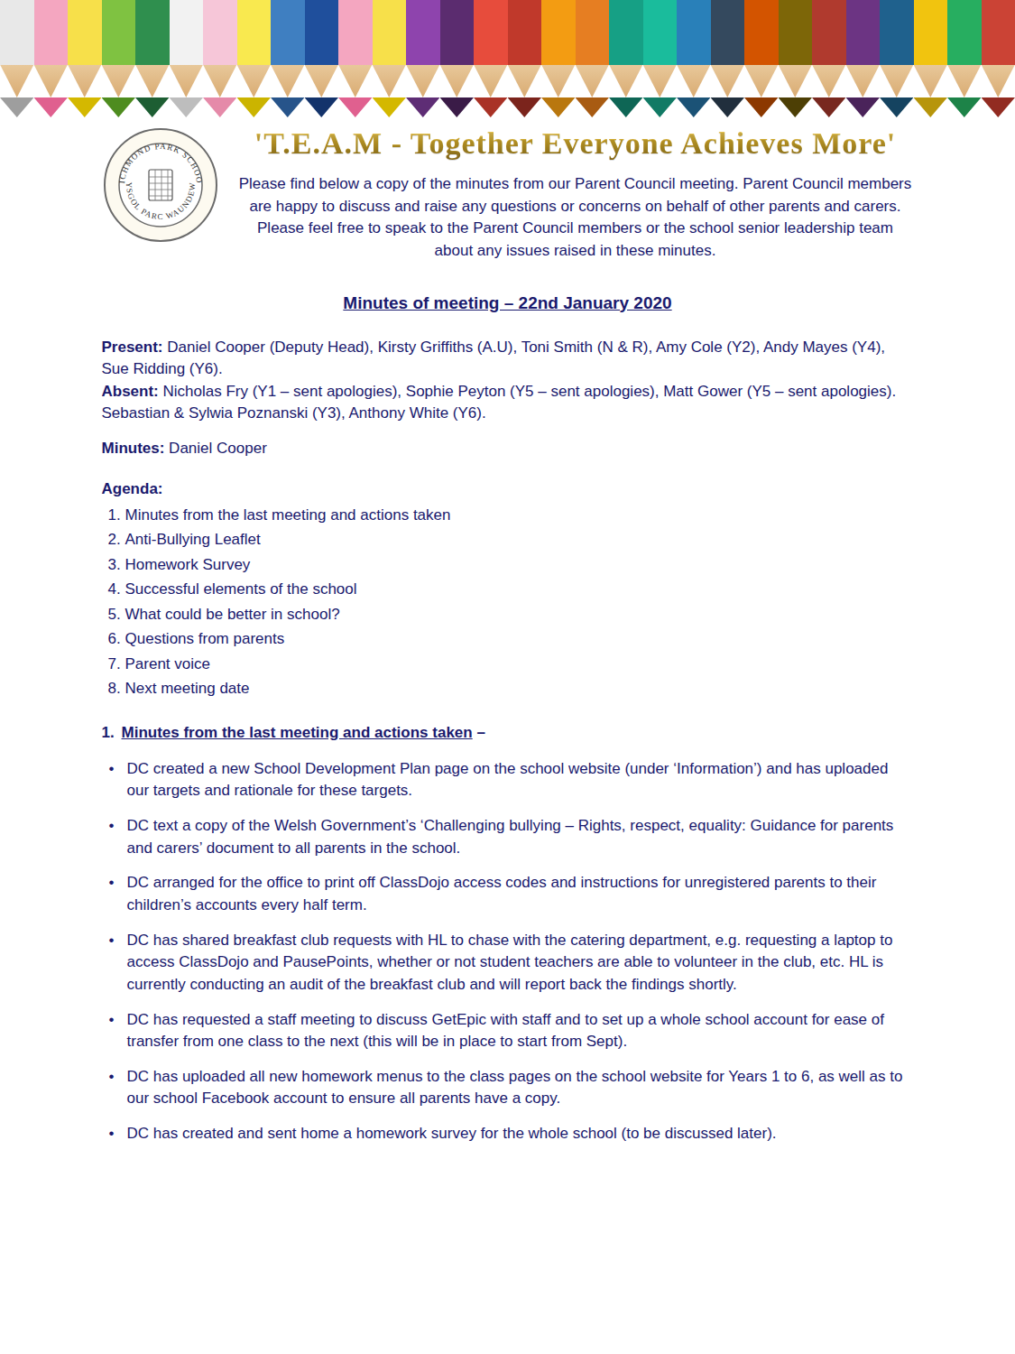RICHMOND PARK SCHOOL YSGOL PARC WAUNDEW
'T.E.A.M - Together Everyone Achieves More'
Please find below a copy of the minutes from our Parent Council meeting. Parent Council members are happy to discuss and raise any questions or concerns on behalf of other parents and carers. Please feel free to speak to the Parent Council members or the school senior leadership team about any issues raised in these minutes.
Minutes of meeting – 22nd January 2020
Present: Daniel Cooper (Deputy Head), Kirsty Griffiths (A.U), Toni Smith (N & R), Amy Cole (Y2), Andy Mayes (Y4), Sue Ridding (Y6).
Absent: Nicholas Fry (Y1 – sent apologies), Sophie Peyton (Y5 – sent apologies), Matt Gower (Y5 – sent apologies). Sebastian & Sylwia Poznanski (Y3), Anthony White (Y6).
Minutes: Daniel Cooper
Agenda:
Minutes from the last meeting and actions taken
Anti-Bullying Leaflet
Homework Survey
Successful elements of the school
What could be better in school?
Questions from parents
Parent voice
Next meeting date
1. Minutes from the last meeting and actions taken –
DC created a new School Development Plan page on the school website (under ‘Information’) and has uploaded our targets and rationale for these targets.
DC text a copy of the Welsh Government’s ‘Challenging bullying – Rights, respect, equality: Guidance for parents and carers’ document to all parents in the school.
DC arranged for the office to print off ClassDojo access codes and instructions for unregistered parents to their children’s accounts every half term.
DC has shared breakfast club requests with HL to chase with the catering department, e.g. requesting a laptop to access ClassDojo and PausePoints, whether or not student teachers are able to volunteer in the club, etc. HL is currently conducting an audit of the breakfast club and will report back the findings shortly.
DC has requested a staff meeting to discuss GetEpic with staff and to set up a whole school account for ease of transfer from one class to the next (this will be in place to start from Sept).
DC has uploaded all new homework menus to the class pages on the school website for Years 1 to 6, as well as to our school Facebook account to ensure all parents have a copy.
DC has created and sent home a homework survey for the whole school (to be discussed later).